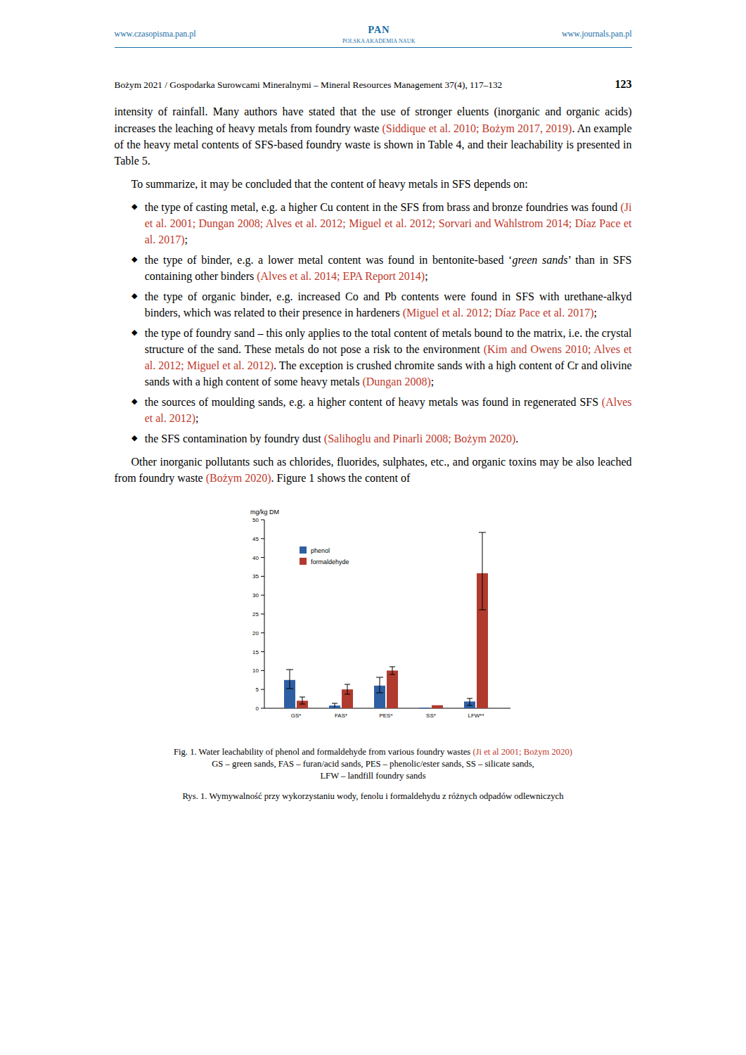www.czasopisma.pan.pl PANPOLSKA AKADEMIA NAUK www.journals.pan.pl
Bożym 2021 / Gospodarka Surowcami Mineralnymi – Mineral Resources Management 37(4), 117–132 123
intensity of rainfall. Many authors have stated that the use of stronger eluents (inorganic and organic acids) increases the leaching of heavy metals from foundry waste (Siddique et al. 2010; Bożym 2017, 2019). An example of the heavy metal contents of SFS-based foundry waste is shown in Table 4, and their leachability is presented in Table 5.
To summarize, it may be concluded that the content of heavy metals in SFS depends on:
the type of casting metal, e.g. a higher Cu content in the SFS from brass and bronze foundries was found (Ji et al. 2001; Dungan 2008; Alves et al. 2012; Miguel et al. 2012; Sorvari and Wahlstrom 2014; Díaz Pace et al. 2017);
the type of binder, e.g. a lower metal content was found in bentonite-based ‘green sands’ than in SFS containing other binders (Alves et al. 2014; EPA Report 2014);
the type of organic binder, e.g. increased Co and Pb contents were found in SFS with urethane-alkyd binders, which was related to their presence in hardeners (Miguel et al. 2012; Díaz Pace et al. 2017);
the type of foundry sand – this only applies to the total content of metals bound to the matrix, i.e. the crystal structure of the sand. These metals do not pose a risk to the environment (Kim and Owens 2010; Alves et al. 2012; Miguel et al. 2012). The exception is crushed chromite sands with a high content of Cr and olivine sands with a high content of some heavy metals (Dungan 2008);
the sources of moulding sands, e.g. a higher content of heavy metals was found in regenerated SFS (Alves et al. 2012);
the SFS contamination by foundry dust (Salihoglu and Pinarli 2008; Bożym 2020).
Other inorganic pollutants such as chlorides, fluorides, sulphates, etc., and organic toxins may be also leached from foundry waste (Bożym 2020). Figure 1 shows the content of
mg/kg DM 50 45 40 35 30 25 20 15 10 5 0 phenol formaldehyde GS* FAS* PES* SS* LFW**
Fig. 1. Water leachability of phenol and formaldehyde from various foundry wastes (Ji et al 2001; Bożym 2020)
GS – green sands, FAS – furan/acid sands, PES – phenolic/ester sands, SS – silicate sands,
LFW – landfill foundry sands Rys. 1. Wymywalność przy wykorzystaniu wody, fenolu i formaldehydu z różnych odpadów odlewniczych